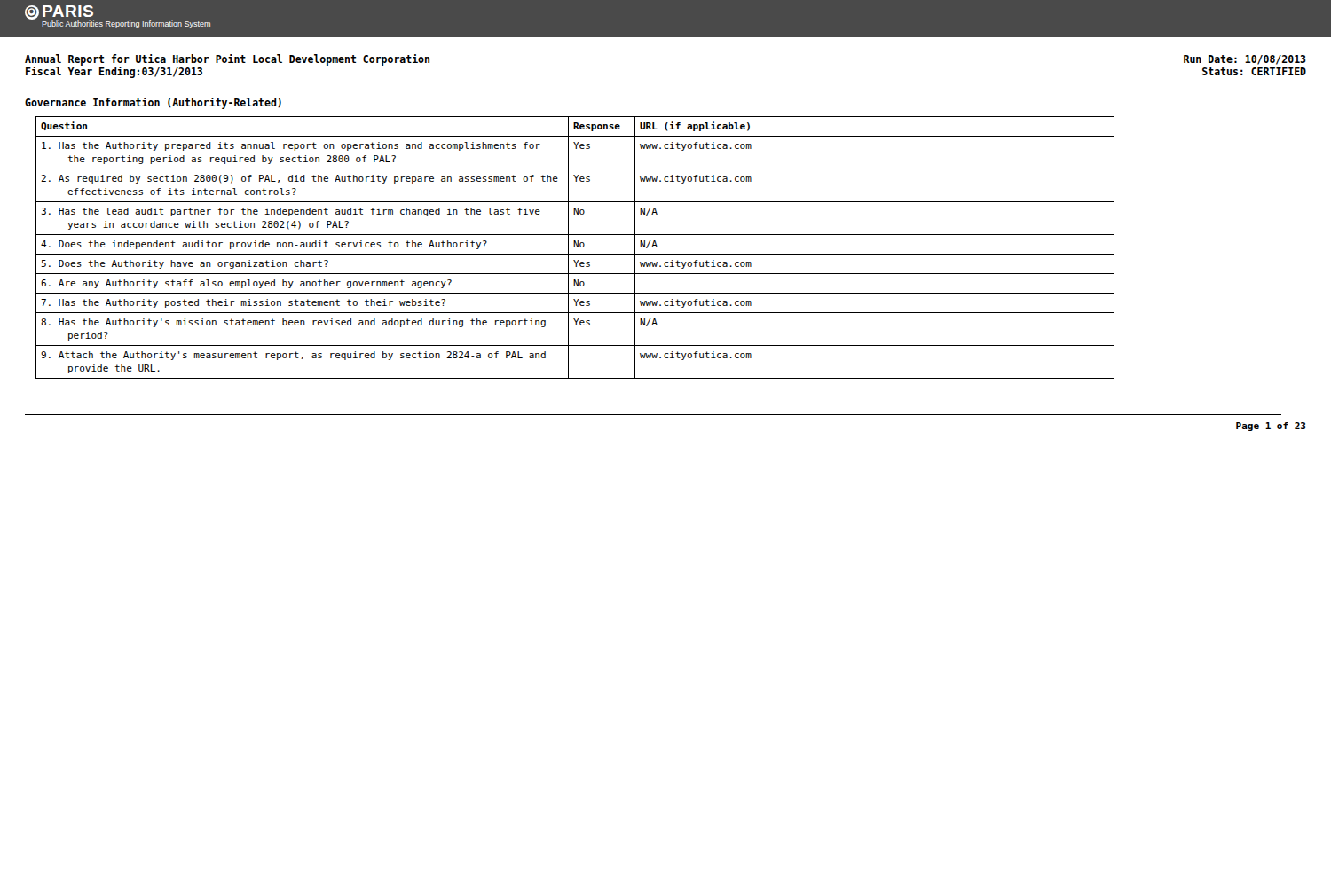⦿PARIS
Public Authorities Reporting Information System
Annual Report for Utica Harbor Point Local Development Corporation
Run Date: 10/08/2013
Fiscal Year Ending:03/31/2013
Status: CERTIFIED
Governance Information (Authority-Related)
| Question | Response | URL (if applicable) |
| --- | --- | --- |
| 1. Has the Authority prepared its annual report on operations and accomplishments for the reporting period as required by section 2800 of PAL? | Yes | www.cityofutica.com |
| 2. As required by section 2800(9) of PAL, did the Authority prepare an assessment of the effectiveness of its internal controls? | Yes | www.cityofutica.com |
| 3. Has the lead audit partner for the independent audit firm changed in the last five years in accordance with section 2802(4) of PAL? | No | N/A |
| 4. Does the independent auditor provide non-audit services to the Authority? | No | N/A |
| 5. Does the Authority have an organization chart? | Yes | www.cityofutica.com |
| 6. Are any Authority staff also employed by another government agency? | No | |
| 7. Has the Authority posted their mission statement to their website? | Yes | www.cityofutica.com |
| 8. Has the Authority's mission statement been revised and adopted during the reporting period? | Yes | N/A |
| 9. Attach the Authority's measurement report, as required by section 2824-a of PAL and provide the URL. | | www.cityofutica.com |
Page 1 of 23